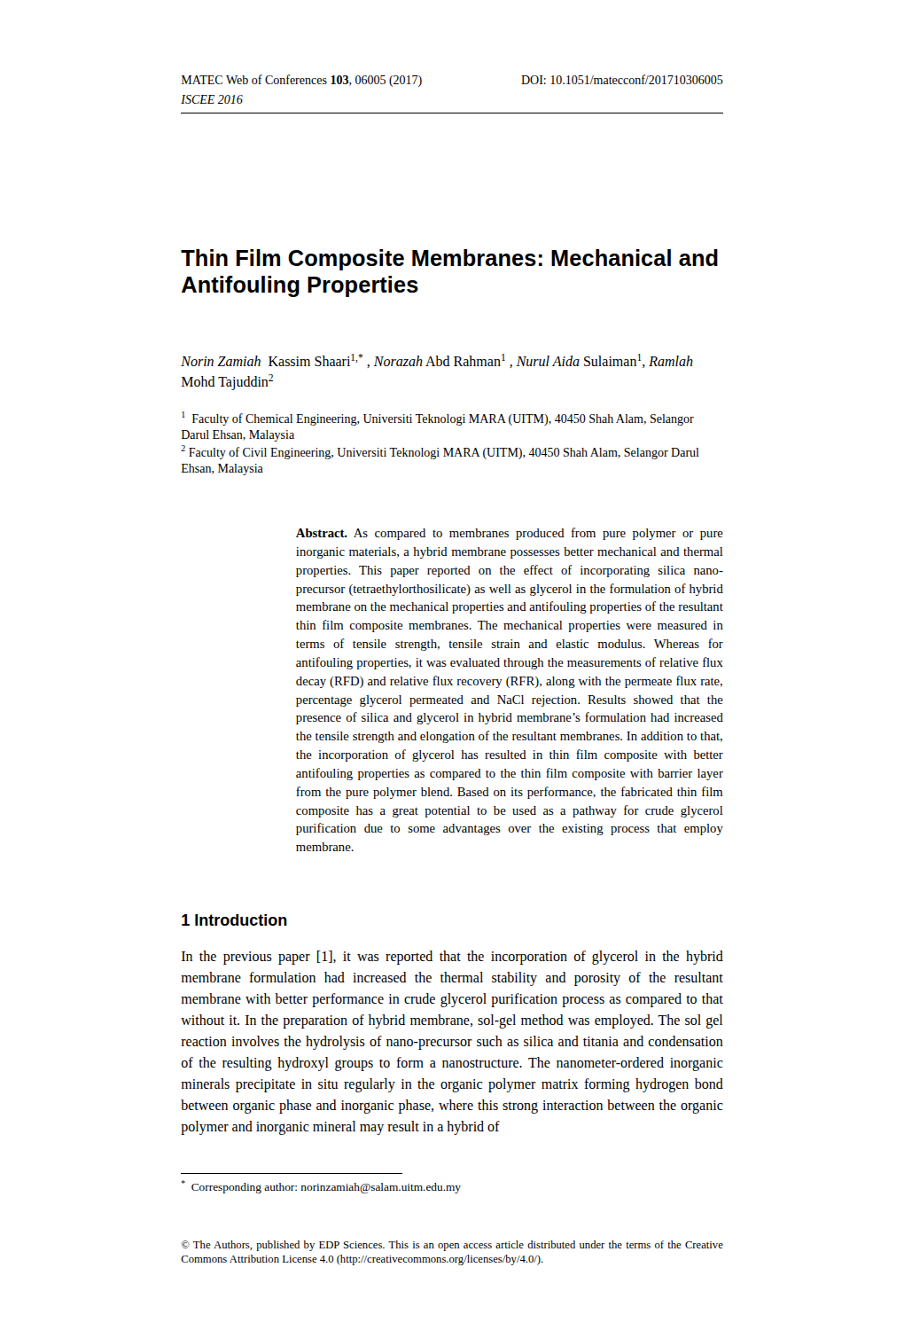MATEC Web of Conferences 103, 06005 (2017)
ISCEE 2016
DOI: 10.1051/matecconf/201710306005
Thin Film Composite Membranes: Mechanical and Antifouling Properties
Norin Zamiah Kassim Shaari1,* , Norazah Abd Rahman1 , Nurul Aida Sulaiman1, Ramlah Mohd Tajuddin2
1 Faculty of Chemical Engineering, Universiti Teknologi MARA (UITM), 40450 Shah Alam, Selangor Darul Ehsan, Malaysia
2 Faculty of Civil Engineering, Universiti Teknologi MARA (UITM), 40450 Shah Alam, Selangor Darul Ehsan, Malaysia
Abstract. As compared to membranes produced from pure polymer or pure inorganic materials, a hybrid membrane possesses better mechanical and thermal properties. This paper reported on the effect of incorporating silica nano-precursor (tetraethylorthosilicate) as well as glycerol in the formulation of hybrid membrane on the mechanical properties and antifouling properties of the resultant thin film composite membranes. The mechanical properties were measured in terms of tensile strength, tensile strain and elastic modulus. Whereas for antifouling properties, it was evaluated through the measurements of relative flux decay (RFD) and relative flux recovery (RFR), along with the permeate flux rate, percentage glycerol permeated and NaCl rejection. Results showed that the presence of silica and glycerol in hybrid membrane’s formulation had increased the tensile strength and elongation of the resultant membranes. In addition to that, the incorporation of glycerol has resulted in thin film composite with better antifouling properties as compared to the thin film composite with barrier layer from the pure polymer blend. Based on its performance, the fabricated thin film composite has a great potential to be used as a pathway for crude glycerol purification due to some advantages over the existing process that employ membrane.
1 Introduction
In the previous paper [1], it was reported that the incorporation of glycerol in the hybrid membrane formulation had increased the thermal stability and porosity of the resultant membrane with better performance in crude glycerol purification process as compared to that without it. In the preparation of hybrid membrane, sol-gel method was employed. The sol gel reaction involves the hydrolysis of nano-precursor such as silica and titania and condensation of the resulting hydroxyl groups to form a nanostructure. The nanometer-ordered inorganic minerals precipitate in situ regularly in the organic polymer matrix forming hydrogen bond between organic phase and inorganic phase, where this strong interaction between the organic polymer and inorganic mineral may result in a hybrid of
* Corresponding author: norinzamiah@salam.uitm.edu.my
© The Authors, published by EDP Sciences. This is an open access article distributed under the terms of the Creative Commons Attribution License 4.0 (http://creativecommons.org/licenses/by/4.0/).